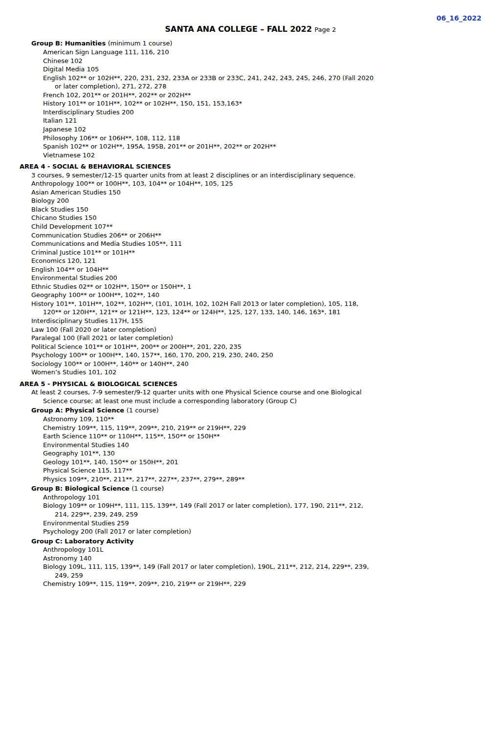06_16_2022
SANTA ANA COLLEGE – FALL 2022 Page 2
Group B: Humanities (minimum 1 course)
American Sign Language 111, 116, 210
Chinese 102
Digital Media 105
English 102** or 102H**, 220, 231, 232, 233A or 233B or 233C, 241, 242, 243, 245, 246, 270 (Fall 2020 or later completion), 271, 272, 278
French 102, 201** or 201H**, 202** or 202H**
History 101** or 101H**, 102** or 102H**, 150, 151, 153,163*
Interdisciplinary Studies 200
Italian 121
Japanese 102
Philosophy 106** or 106H**, 108, 112, 118
Spanish 102** or 102H**, 195A, 195B, 201** or 201H**, 202** or 202H**
Vietnamese 102
AREA 4 - SOCIAL & BEHAVIORAL SCIENCES
3 courses, 9 semester/12-15 quarter units from at least 2 disciplines or an interdisciplinary sequence.
Anthropology 100** or 100H**, 103, 104** or 104H**, 105, 125
Asian American Studies 150
Biology 200
Black Studies 150
Chicano Studies 150
Child Development 107**
Communication Studies 206** or 206H**
Communications and Media Studies 105**, 111
Criminal Justice 101** or 101H**
Economics 120, 121
English 104** or 104H**
Environmental Studies 200
Ethnic Studies 02** or 102H**, 150** or 150H**, 1
Geography 100** or 100H**, 102**, 140
History 101**, 101H**, 102**, 102H**, (101, 101H, 102, 102H Fall 2013 or later completion), 105, 118, 120** or 120H**, 121** or 121H**, 123, 124** or 124H**, 125, 127, 133, 140, 146, 163*, 181
Interdisciplinary Studies 117H, 155
Law 100 (Fall 2020 or later completion)
Paralegal 100 (Fall 2021 or later completion)
Political Science 101** or 101H**, 200** or 200H**, 201, 220, 235
Psychology 100** or 100H**, 140, 157**, 160, 170, 200, 219, 230, 240, 250
Sociology 100** or 100H**, 140** or 140H**, 240
Women’s Studies 101, 102
AREA 5 - PHYSICAL & BIOLOGICAL SCIENCES
At least 2 courses, 7-9 semester/9-12 quarter units with one Physical Science course and one Biological Science course; at least one must include a corresponding laboratory (Group C)
Group A: Physical Science (1 course)
Astronomy 109, 110**
Chemistry 109**, 115, 119**, 209**, 210, 219** or 219H**, 229
Earth Science 110** or 110H**, 115**, 150** or 150H**
Environmental Studies 140
Geography 101**, 130
Geology 101**, 140, 150** or 150H**, 201
Physical Science 115, 117**
Physics 109**, 210**, 211**, 217**, 227**, 237**, 279**, 289**
Group B: Biological Science (1 course)
Anthropology 101
Biology 109** or 109H**, 111, 115, 139**, 149 (Fall 2017 or later completion), 177, 190, 211**, 212, 214, 229**, 239, 249, 259
Environmental Studies 259
Psychology 200 (Fall 2017 or later completion)
Group C: Laboratory Activity
Anthropology 101L
Astronomy 140
Biology 109L, 111, 115, 139**, 149 (Fall 2017 or later completion), 190L, 211**, 212, 214, 229**, 239, 249, 259
Chemistry 109**, 115, 119**, 209**, 210, 219** or 219H**, 229